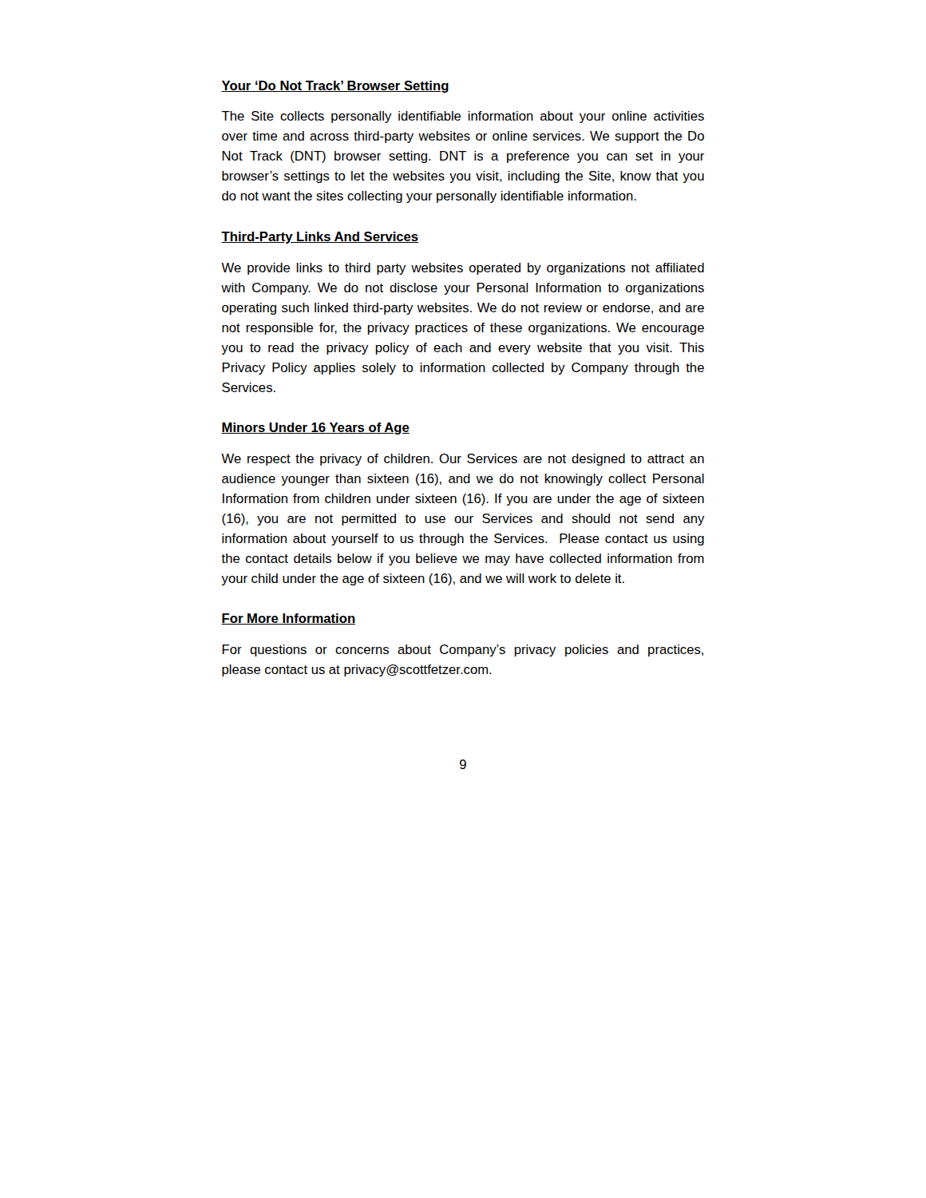Your ‘Do Not Track’ Browser Setting
The Site collects personally identifiable information about your online activities over time and across third-party websites or online services. We support the Do Not Track (DNT) browser setting. DNT is a preference you can set in your browser’s settings to let the websites you visit, including the Site, know that you do not want the sites collecting your personally identifiable information.
Third-Party Links And Services
We provide links to third party websites operated by organizations not affiliated with Company. We do not disclose your Personal Information to organizations operating such linked third-party websites. We do not review or endorse, and are not responsible for, the privacy practices of these organizations. We encourage you to read the privacy policy of each and every website that you visit. This Privacy Policy applies solely to information collected by Company through the Services.
Minors Under 16 Years of Age
We respect the privacy of children. Our Services are not designed to attract an audience younger than sixteen (16), and we do not knowingly collect Personal Information from children under sixteen (16). If you are under the age of sixteen (16), you are not permitted to use our Services and should not send any information about yourself to us through the Services. Please contact us using the contact details below if you believe we may have collected information from your child under the age of sixteen (16), and we will work to delete it.
For More Information
For questions or concerns about Company’s privacy policies and practices, please contact us at privacy@scottfetzer.com.
9